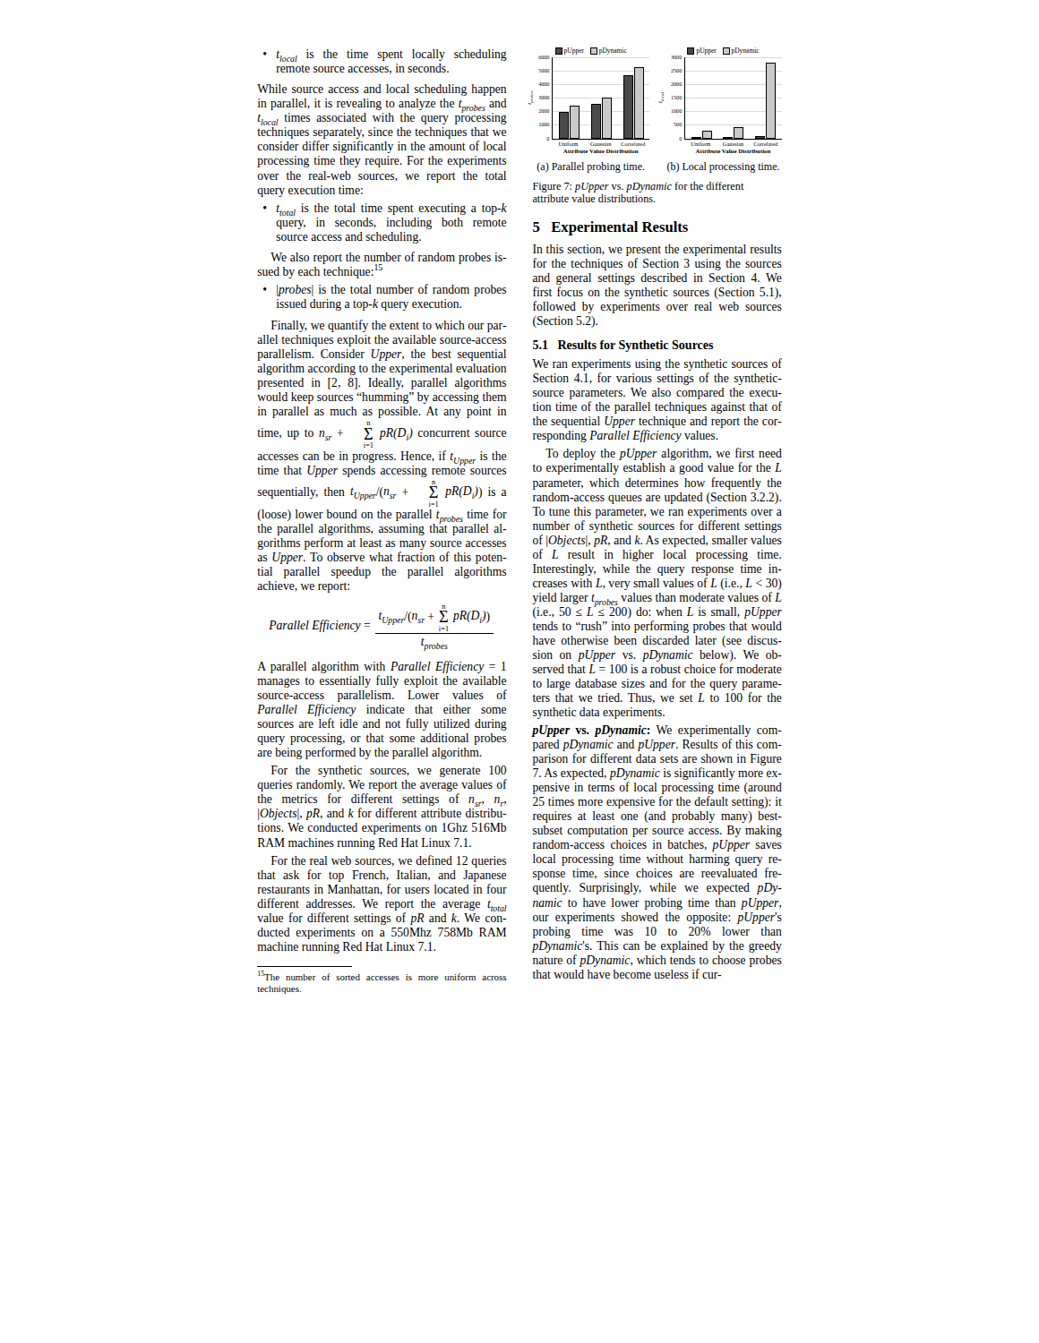tlocal is the time spent locally scheduling remote source accesses, in seconds.
While source access and local scheduling happen in parallel, it is revealing to analyze the tprobes and tlocal times associated with the query processing techniques separately, since the techniques that we consider differ significantly in the amount of local processing time they require. For the experiments over the real-web sources, we report the total query execution time:
ttotal is the total time spent executing a top-k query, in seconds, including both remote source access and scheduling.
We also report the number of random probes issued by each technique:15
|probes| is the total number of random probes issued during a top-k query execution.
Finally, we quantify the extent to which our parallel techniques exploit the available source-access parallelism. Consider Upper, the best sequential algorithm according to the experimental evaluation presented in [2, 8]. Ideally, parallel algorithms would keep sources “humming” by accessing them in parallel as much as possible. At any point in time, up to nsr + nΣi=1 pR(Di) concurrent source accesses can be in progress. Hence, if tUpper is the time that Upper spends accessing remote sources sequentially, then tUpper/(nsr + nΣi=1 pR(Di)) is a (loose) lower bound on the parallel tprobes time for the parallel algorithms, assuming that parallel algorithms perform at least as many source accesses as Upper. To observe what fraction of this potential parallel speedup the parallel algorithms achieve, we report:
Parallel Efficiency = tUpper/(nsr + nΣi=1 pR(Di)) tprobes
A parallel algorithm with Parallel Efficiency = 1 manages to essentially fully exploit the available source-access parallelism. Lower values of Parallel Efficiency indicate that either some sources are left idle and not fully utilized during query processing, or that some additional probes are being performed by the parallel algorithm.
For the synthetic sources, we generate 100 queries randomly. We report the average values of the metrics for different settings of nsr, nr, |Objects|, pR, and k for different attribute distributions. We conducted experiments on 1Ghz 516Mb RAM machines running Red Hat Linux 7.1.
For the real web sources, we defined 12 queries that ask for top French, Italian, and Japanese restaurants in Manhattan, for users located in four different addresses. We report the average ttotal value for different settings of pR and k. We conducted experiments on a 550Mhz 758Mb RAM machine running Red Hat Linux 7.1.
15The number of sorted accesses is more uniform across techniques.
pUpper pDynamic
tprobes
6000 5000 4000 3000 2000 1000 0
Uniform Gaussian Correlated
Attribute Value Distribution
pUpper pDynamic
tlocal
3000 2500 2000 1500 1000 500 0
Uniform Gaussian Correlated
Attribute Value Distribution
(a) Parallel probing time.
(b) Local processing time.
Figure 7: pUpper vs. pDynamic for the different attribute value distributions.
5 Experimental Results
In this section, we present the experimental results for the techniques of Section 3 using the sources and general settings described in Section 4. We first focus on the synthetic sources (Section 5.1), followed by experiments over real web sources (Section 5.2).
5.1 Results for Synthetic Sources
We ran experiments using the synthetic sources of Section 4.1, for various settings of the synthetic-source parameters. We also compared the execution time of the parallel techniques against that of the sequential Upper technique and report the corresponding Parallel Efficiency values.
To deploy the pUpper algorithm, we first need to experimentally establish a good value for the L parameter, which determines how frequently the random-access queues are updated (Section 3.2.2). To tune this parameter, we ran experiments over a number of synthetic sources for different settings of |Objects|, pR, and k. As expected, smaller values of L result in higher local processing time. Interestingly, while the query response time increases with L, very small values of L (i.e., L < 30) yield larger tprobes values than moderate values of L (i.e., 50 ≤ L ≤ 200) do: when L is small, pUpper tends to “rush” into performing probes that would have otherwise been discarded later (see discussion on pUpper vs. pDynamic below). We observed that L = 100 is a robust choice for moderate to large database sizes and for the query parameters that we tried. Thus, we set L to 100 for the synthetic data experiments.
pUpper vs. pDynamic: We experimentally compared pDynamic and pUpper. Results of this comparison for different data sets are shown in Figure 7. As expected, pDynamic is significantly more expensive in terms of local processing time (around 25 times more expensive for the default setting): it requires at least one (and probably many) best-subset computation per source access. By making random-access choices in batches, pUpper saves local processing time without harming query response time, since choices are reevaluated frequently. Surprisingly, while we expected pDynamic to have lower probing time than pUpper, our experiments showed the opposite: pUpper's probing time was 10 to 20% lower than pDynamic's. This can be explained by the greedy nature of pDynamic, which tends to choose probes that would have become useless if cur-